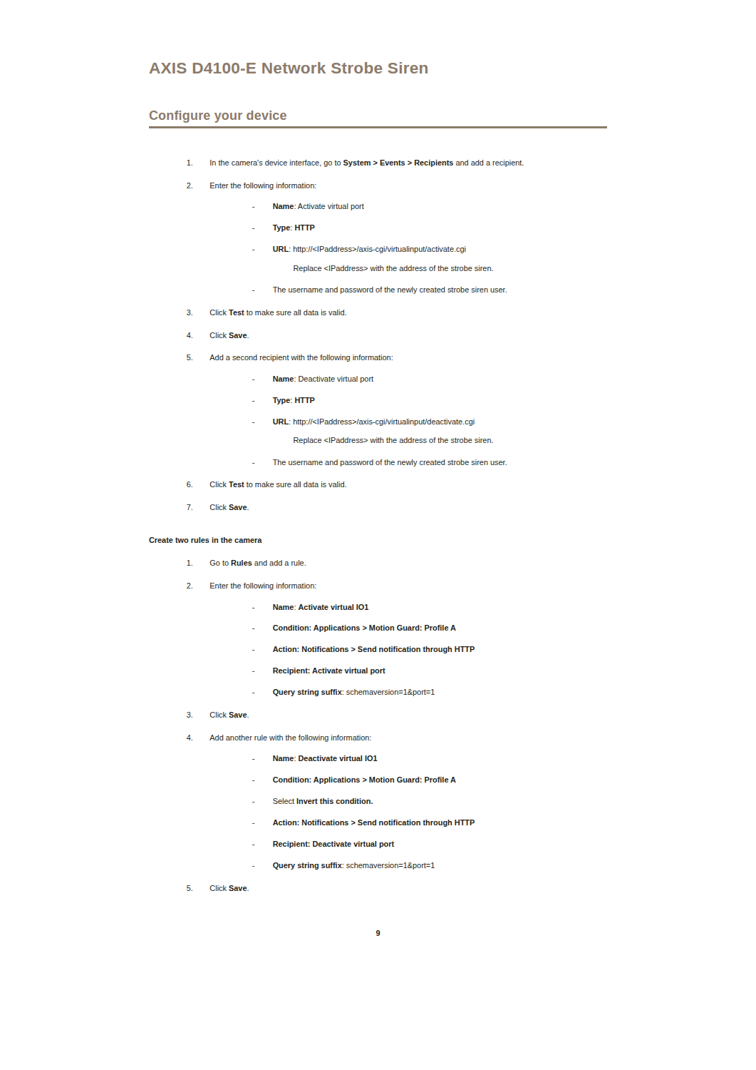AXIS D4100‑E Network Strobe Siren
Configure your device
In the camera's device interface, go to System > Events > Recipients and add a recipient.
Enter the following information:
Name: Activate virtual port
Type: HTTP
URL: http://<IPaddress>/axis-cgi/virtualinput/activate.cgi
Replace <IPaddress> with the address of the strobe siren.
The username and password of the newly created strobe siren user.
Click Test to make sure all data is valid.
Click Save.
Add a second recipient with the following information:
Name: Deactivate virtual port
Type: HTTP
URL: http://<IPaddress>/axis-cgi/virtualinput/deactivate.cgi
Replace <IPaddress> with the address of the strobe siren.
The username and password of the newly created strobe siren user.
Click Test to make sure all data is valid.
Click Save.
Create two rules in the camera
Go to Rules and add a rule.
Enter the following information:
Name: Activate virtual IO1
Condition: Applications > Motion Guard: Profile A
Action: Notifications > Send notification through HTTP
Recipient: Activate virtual port
Query string suffix: schemaversion=1&port=1
Click Save.
Add another rule with the following information:
Name: Deactivate virtual IO1
Condition: Applications > Motion Guard: Profile A
Select Invert this condition.
Action: Notifications > Send notification through HTTP
Recipient: Deactivate virtual port
Query string suffix: schemaversion=1&port=1
Click Save.
9